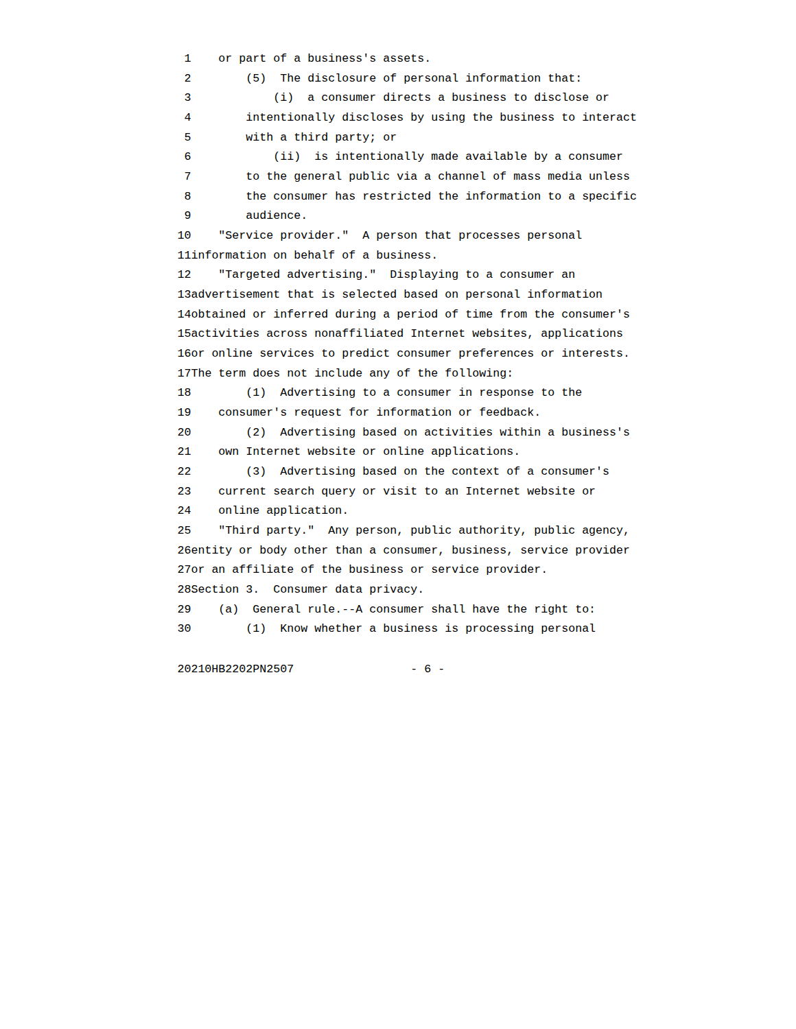| 1 | or part of a business's assets. |
| 2 | (5) The disclosure of personal information that: |
| 3 | (i) a consumer directs a business to disclose or |
| 4 | intentionally discloses by using the business to interact |
| 5 | with a third party; or |
| 6 | (ii) is intentionally made available by a consumer |
| 7 | to the general public via a channel of mass media unless |
| 8 | the consumer has restricted the information to a specific |
| 9 | audience. |
| 10 | "Service provider." A person that processes personal |
| 11 | information on behalf of a business. |
| 12 | "Targeted advertising." Displaying to a consumer an |
| 13 | advertisement that is selected based on personal information |
| 14 | obtained or inferred during a period of time from the consumer's |
| 15 | activities across nonaffiliated Internet websites, applications |
| 16 | or online services to predict consumer preferences or interests. |
| 17 | The term does not include any of the following: |
| 18 | (1) Advertising to a consumer in response to the |
| 19 | consumer's request for information or feedback. |
| 20 | (2) Advertising based on activities within a business's |
| 21 | own Internet website or online applications. |
| 22 | (3) Advertising based on the context of a consumer's |
| 23 | current search query or visit to an Internet website or |
| 24 | online application. |
| 25 | "Third party." Any person, public authority, public agency, |
| 26 | entity or body other than a consumer, business, service provider |
| 27 | or an affiliate of the business or service provider. |
| 28 | Section 3. Consumer data privacy. |
| 29 | (a) General rule.--A consumer shall have the right to: |
| 30 | (1) Know whether a business is processing personal |
20210HB2202PN2507 - 6 -